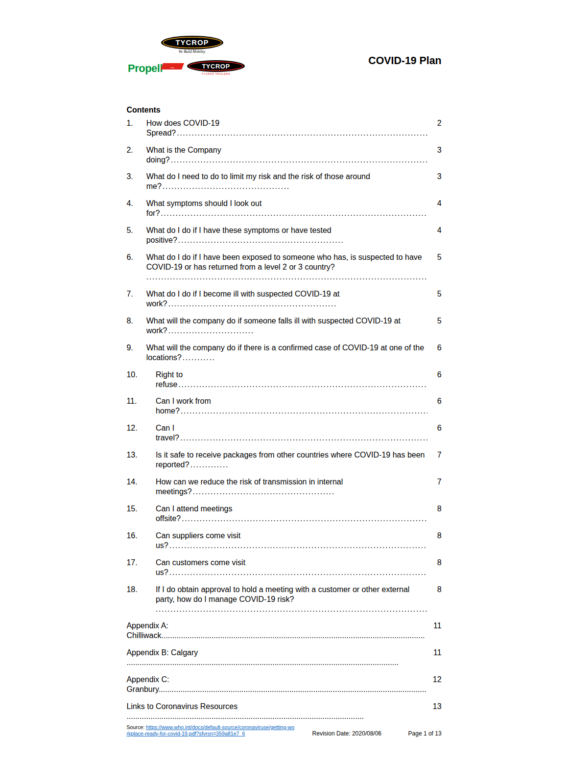COVID-19 Plan
Contents
1. How does COVID-19 Spread?............................................................................................................. 2
2. What is the Company doing?......................................................................................................... 3
3. What do I need to do to limit my risk and the risk of those around me?........................................... 3
4. What symptoms should I look out for?.............................................................................................. 4
5. What do I do if I have these symptoms or have tested positive?........................................................ 4
6. What do I do if I have been exposed to someone who has, is suspected to have COVID-19 or has returned from a level 2 or 3 country? ....................................................................................................... 5
7. What do I do if I become ill with suspected COVID-19 at work?......................................................... 5
8. What will the company do if someone falls ill with suspected COVID-19 at work?............................. 5
9. What will the company do if there is a confirmed case of COVID-19 at one of the locations?........... 6
10. Right to refuse......................................................................................................................... 6
11. Can I work from home?..................................................................................................... 6
12. Can I travel?..................................................................................................................... 6
13. Is it safe to receive packages from other countries where COVID-19 has been reported?............. 7
14. How can we reduce the risk of transmission in internal meetings?................................................ 7
15. Can I attend meetings offsite?......................................................................................... 8
16. Can suppliers come visit us?............................................................................................ 8
17. Can customers come visit us?.......................................................................................... 8
18. If I do obtain approval to hold a meeting with a customer or other external party, how do I manage COVID-19 risk? ......................................................................................................................... 8
Appendix A: Chilliwack......................................................................................................................... 11
Appendix B: Calgary ............................................................................................................................. 11
Appendix C: Granbury........................................................................................................................... 12
Links to Coronavirus Resources ............................................................................................................. 13
Source: https://www.who.int/docs/default-source/coronaviruse/getting-workplace-ready-for-covid-19.pdf?sfvrsn=359a81e7_6
Revision Date: 2020/08/06
Page 1 of 13